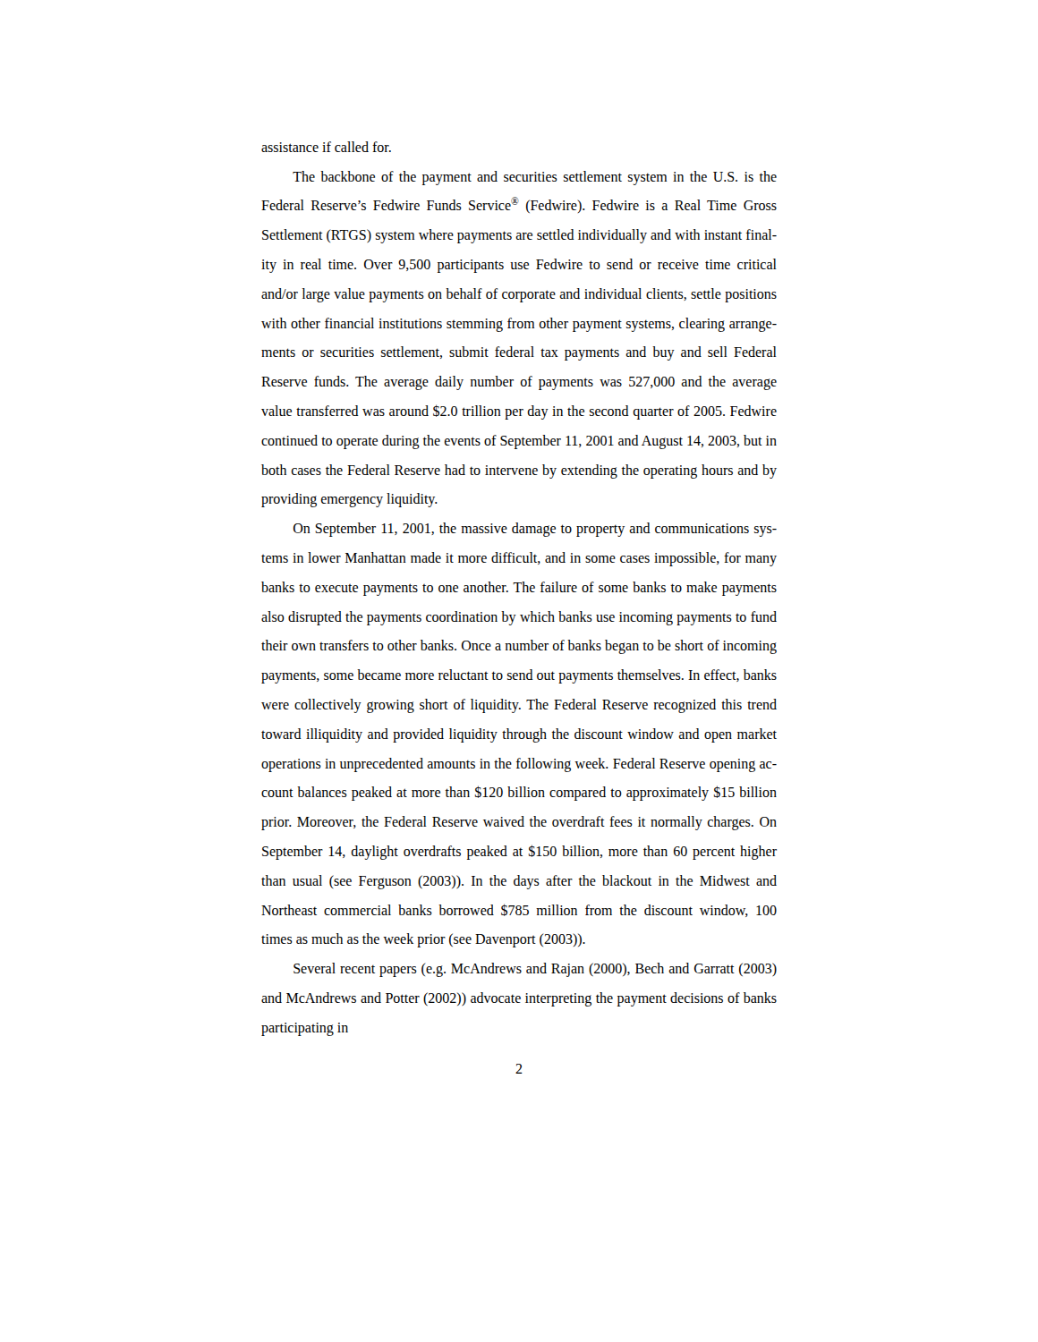assistance if called for.
The backbone of the payment and securities settlement system in the U.S. is the Federal Reserve’s Fedwire Funds Service® (Fedwire). Fedwire is a Real Time Gross Settlement (RTGS) system where payments are settled individually and with instant finality in real time. Over 9,500 participants use Fedwire to send or receive time critical and/or large value payments on behalf of corporate and individual clients, settle positions with other financial institutions stemming from other payment systems, clearing arrangements or securities settlement, submit federal tax payments and buy and sell Federal Reserve funds. The average daily number of payments was 527,000 and the average value transferred was around $2.0 trillion per day in the second quarter of 2005. Fedwire continued to operate during the events of September 11, 2001 and August 14, 2003, but in both cases the Federal Reserve had to intervene by extending the operating hours and by providing emergency liquidity.
On September 11, 2001, the massive damage to property and communications systems in lower Manhattan made it more difficult, and in some cases impossible, for many banks to execute payments to one another. The failure of some banks to make payments also disrupted the payments coordination by which banks use incoming payments to fund their own transfers to other banks. Once a number of banks began to be short of incoming payments, some became more reluctant to send out payments themselves. In effect, banks were collectively growing short of liquidity. The Federal Reserve recognized this trend toward illiquidity and provided liquidity through the discount window and open market operations in unprecedented amounts in the following week. Federal Reserve opening account balances peaked at more than $120 billion compared to approximately $15 billion prior. Moreover, the Federal Reserve waived the overdraft fees it normally charges. On September 14, daylight overdrafts peaked at $150 billion, more than 60 percent higher than usual (see Ferguson (2003)). In the days after the blackout in the Midwest and Northeast commercial banks borrowed $785 million from the discount window, 100 times as much as the week prior (see Davenport (2003)).
Several recent papers (e.g. McAndrews and Rajan (2000), Bech and Garratt (2003) and McAndrews and Potter (2002)) advocate interpreting the payment decisions of banks participating in
2